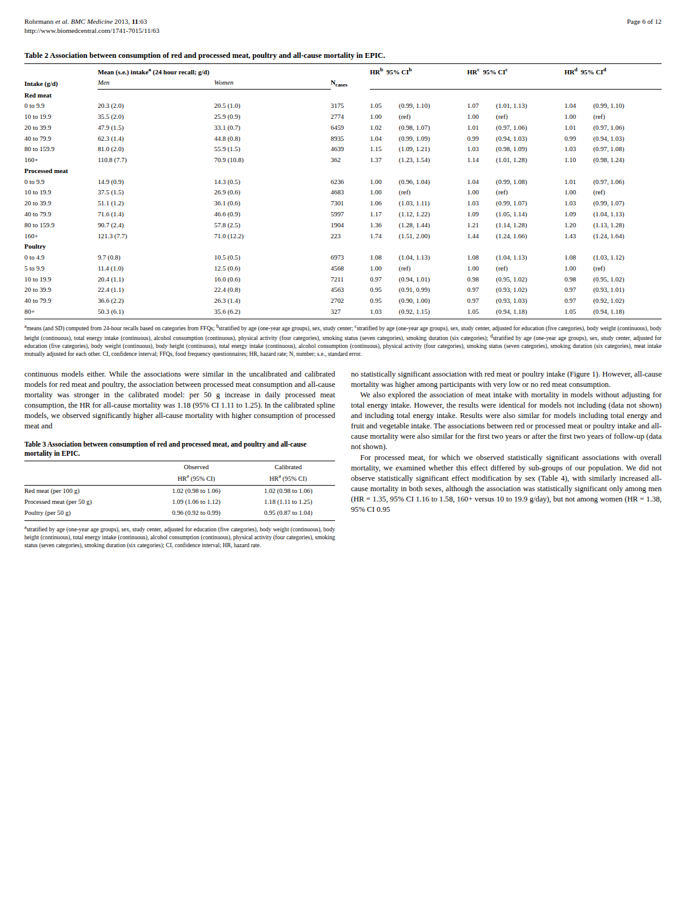Rohrmann et al. BMC Medicine 2013, 11:63
http://www.biomedcentral.com/1741-7015/11/63
Page 6 of 12
Table 2 Association between consumption of red and processed meat, poultry and all-cause mortality in EPIC.
| Intake (g/d) | Mean (s.e.) intake a (24 hour recall; g/d) | N cases | HR b 95% CI b | HR c 95% CI c | HR d 95% CI d |
| --- | --- | --- | --- | --- | --- |
| Men | Women | | | |
| Red meat |
| 0 to 9.9 | 20.3 (2.0) | 20.5 (1.0) | 3175 | 1.05 | (0.99, 1.10) | 1.07 | (1.01, 1.13) | 1.04 | (0.99, 1.10) |
| 10 to 19.9 | 35.5 (2.0) | 25.9 (0.9) | 2774 | 1.00 | (ref) | 1.00 | (ref) | 1.00 | (ref) |
| 20 to 39.9 | 47.9 (1.5) | 33.1 (0.7) | 6459 | 1.02 | (0.98, 1.07) | 1.01 | (0.97, 1.06) | 1.01 | (0.97, 1.06) |
| 40 to 79.9 | 62.3 (1.4) | 44.8 (0.8) | 8935 | 1.04 | (0.99, 1.09) | 0.99 | (0.94, 1.03) | 0.99 | (0.94, 1.03) |
| 80 to 159.9 | 81.0 (2.0) | 55.9 (1.5) | 4639 | 1.15 | (1.09, 1.21) | 1.03 | (0.98, 1.09) | 1.03 | (0.97, 1.08) |
| 160+ | 110.8 (7.7) | 70.9 (10.8) | 362 | 1.37 | (1.23, 1.54) | 1.14 | (1.01, 1.28) | 1.10 | (0.98, 1.24) |
| Processed meat |
| 0 to 9.9 | 14.9 (0.9) | 14.3 (0.5) | 6236 | 1.00 | (0.96, 1.04) | 1.04 | (0.99, 1.08) | 1.01 | (0.97, 1.06) |
| 10 to 19.9 | 37.5 (1.5) | 26.9 (0.6) | 4683 | 1.00 | (ref) | 1.00 | (ref) | 1.00 | (ref) |
| 20 to 39.9 | 51.1 (1.2) | 36.1 (0.6) | 7301 | 1.06 | (1.03, 1.11) | 1.03 | (0.99, 1.07) | 1.03 | (0.99, 1.07) |
| 40 to 79.9 | 71.6 (1.4) | 46.6 (0.9) | 5997 | 1.17 | (1.12, 1.22) | 1.09 | (1.05, 1.14) | 1.09 | (1.04, 1.13) |
| 80 to 159.9 | 90.7 (2.4) | 57.8 (2.5) | 1904 | 1.36 | (1.28, 1.44) | 1.21 | (1.14, 1.28) | 1.20 | (1.13, 1.28) |
| 160+ | 121.3 (7.7) | 71.0 (12.2) | 223 | 1.74 | (1.51, 2.00) | 1.44 | (1.24, 1.66) | 1.43 | (1.24, 1.64) |
| Poultry |
| 0 to 4.9 | 9.7 (0.8) | 10.5 (0.5) | 6973 | 1.08 | (1.04, 1.13) | 1.08 | (1.04, 1.13) | 1.08 | (1.03, 1.12) |
| 5 to 9.9 | 11.4 (1.0) | 12.5 (0.6) | 4568 | 1.00 | (ref) | 1.00 | (ref) | 1.00 | (ref) |
| 10 to 19.9 | 20.4 (1.1) | 16.0 (0.6) | 7211 | 0.97 | (0.94, 1.01) | 0.98 | (0.95, 1.02) | 0.98 | (0.95, 1.02) |
| 20 to 39.9 | 22.4 (1.1) | 22.4 (0.8) | 4563 | 0.95 | (0.91, 0.99) | 0.97 | (0.93, 1.02) | 0.97 | (0.93, 1.01) |
| 40 to 79.9 | 36.6 (2.2) | 26.3 (1.4) | 2702 | 0.95 | (0.90, 1.00) | 0.97 | (0.93, 1.03) | 0.97 | (0.92, 1.02) |
| 80+ | 50.3 (6.1) | 35.6 (6.2) | 327 | 1.03 | (0.92, 1.15) | 1.05 | (0.94, 1.18) | 1.05 | (0.94, 1.18) |
ameans (and SD) computed from 24-hour recalls based on categories from FFQs; bstratified by age (one-year age groups), sex, study center; cstratified by age (one-year age groups), sex, study center, adjusted for education (five categories), body weight (continuous), body height (continuous), total energy intake (continuous), alcohol consumption (continuous), physical activity (four categories), smoking status (seven categories), smoking duration (six categories); dstratified by age (one-year age groups), sex, study center, adjusted for education (five categories), body weight (continuous), body height (continuous), total energy intake (continuous), alcohol consumption (continuous), physical activity (four categories), smoking status (seven categories), smoking duration (six categories), meat intake mutually adjusted for each other. CI, confidence interval; FFQs, food frequency questionnaires; HR, hazard rate; N, number; s.e., standard error.
continuous models either. While the associations were similar in the uncalibrated and calibrated models for red meat and poultry, the association between processed meat consumption and all-cause mortality was stronger in the calibrated model: per 50 g increase in daily processed meat consumption, the HR for all-cause mortality was 1.18 (95% CI 1.11 to 1.25). In the calibrated spline models, we observed significantly higher all-cause mortality with higher consumption of processed meat and
Table 3 Association between consumption of red and processed meat, and poultry and all-cause mortality in EPIC.
| | Observed HR a (95% CI) | Calibrated HR a (95% CI) |
| --- | --- | --- |
| Red meat (per 100 g) | 1.02 (0.98 to 1.06) | 1.02 (0.98 to 1.06) |
| Processed meat (per 50 g) | 1.09 (1.06 to 1.12) | 1.18 (1.11 to 1.25) |
| Poultry (per 50 g) | 0.96 (0.92 to 0.99) | 0.95 (0.87 to 1.04) |
astratified by age (one-year age groups), sex, study center, adjusted for education (five categories), body weight (continuous), body height (continuous), total energy intake (continuous), alcohol consumption (continuous), physical activity (four categories), smoking status (seven categories), smoking duration (six categories); CI, confidence interval; HR, hazard rate.
no statistically significant association with red meat or poultry intake (Figure 1). However, all-cause mortality was higher among participants with very low or no red meat consumption.
We also explored the association of meat intake with mortality in models without adjusting for total energy intake. However, the results were identical for models not including (data not shown) and including total energy intake. Results were also similar for models including total energy and fruit and vegetable intake. The associations between red or processed meat or poultry intake and all-cause mortality were also similar for the first two years or after the first two years of follow-up (data not shown).
For processed meat, for which we observed statistically significant associations with overall mortality, we examined whether this effect differed by sub-groups of our population. We did not observe statistically significant effect modification by sex (Table 4), with similarly increased all-cause mortality in both sexes, although the association was statistically significant only among men (HR = 1.35, 95% CI 1.16 to 1.58, 160+ versus 10 to 19.9 g/day), but not among women (HR = 1.38, 95% CI 0.95